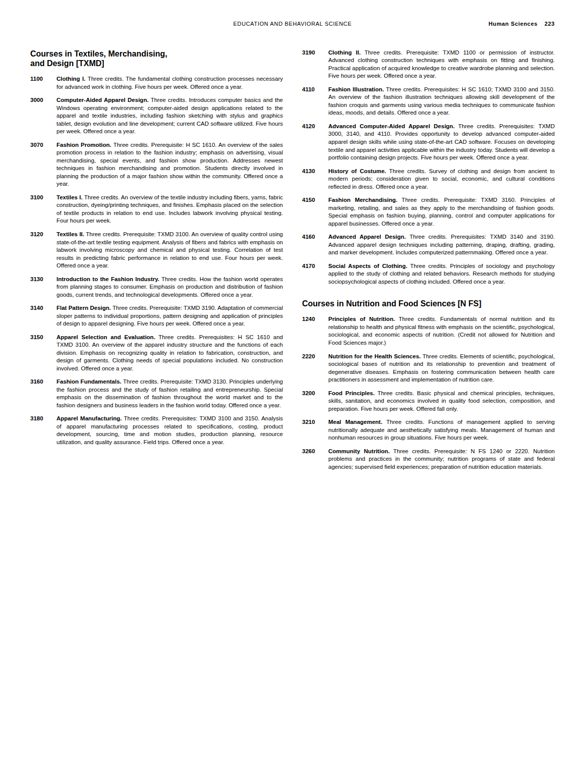Education and Behavioral Science Human Sciences 223
Courses in Textiles, Merchandising,
and Design [TXMD]
1100 Clothing I. Three credits. The fundamental clothing construction processes necessary for advanced work in clothing. Five hours per week. Offered once a year.
3000 Computer-Aided Apparel Design. Three credits. Introduces computer basics and the Windows operating environment; computer-aided design applications related to the apparel and textile industries, including fashion sketching with stylus and graphics tablet, design evolution and line development; current CAD software utilized. Five hours per week. Offered once a year.
3070 Fashion Promotion. Three credits. Prerequisite: H SC 1610. An overview of the sales promotion process in relation to the fashion industry; emphasis on advertising, visual merchandising, special events, and fashion show production. Addresses newest techniques in fashion merchandising and promotion. Students directly involved in planning the production of a major fashion show within the community. Offered once a year.
3100 Textiles I. Three credits. An overview of the textile industry including fibers, yarns, fabric construction, dyeing/printing techniques, and finishes. Emphasis placed on the selection of textile products in relation to end use. Includes labwork involving physical testing. Four hours per week.
3120 Textiles II. Three credits. Prerequisite: TXMD 3100. An overview of quality control using state-of-the-art textile testing equipment. Analysis of fibers and fabrics with emphasis on labwork involving microscopy and chemical and physical testing. Correlation of test results in predicting fabric performance in relation to end use. Four hours per week. Offered once a year.
3130 Introduction to the Fashion Industry. Three credits. How the fashion world operates from planning stages to consumer. Emphasis on production and distribution of fashion goods, current trends, and technological developments. Offered once a year.
3140 Flat Pattern Design. Three credits. Prerequisite: TXMD 3190. Adaptation of commercial sloper patterns to individual proportions, pattern designing and application of principles of design to apparel designing. Five hours per week. Offered once a year.
3150 Apparel Selection and Evaluation. Three credits. Prerequisites: H SC 1610 and TXMD 3100. An overview of the apparel industry structure and the functions of each division. Emphasis on recognizing quality in relation to fabrication, construction, and design of garments. Clothing needs of special populations included. No construction involved. Offered once a year.
3160 Fashion Fundamentals. Three credits. Prerequisite: TXMD 3130. Principles underlying the fashion process and the study of fashion retailing and entrepreneurship. Special emphasis on the dissemination of fashion throughout the world market and to the fashion designers and business leaders in the fashion world today. Offered once a year.
3180 Apparel Manufacturing. Three credits. Prerequisites: TXMD 3100 and 3150. Analysis of apparel manufacturing processes related to specifications, costing, product development, sourcing, time and motion studies, production planning, resource utilization, and quality assurance. Field trips. Offered once a year.
3190 Clothing II. Three credits. Prerequisite: TXMD 1100 or permission of instructor. Advanced clothing construction techniques with emphasis on fitting and finishing. Practical application of acquired knowledge to creative wardrobe planning and selection. Five hours per week. Offered once a year.
4110 Fashion Illustration. Three credits. Prerequisites: H SC 1610; TXMD 3100 and 3150. An overview of the fashion illustration techniques allowing skill development of the fashion croquis and garments using various media techniques to communicate fashion ideas, moods, and details. Offered once a year.
4120 Advanced Computer-Aided Apparel Design. Three credits. Prerequisites: TXMD 3000, 3140, and 4110. Provides opportunity to develop advanced computer-aided apparel design skills while using state-of-the-art CAD software. Focuses on developing textile and apparel activities applicable within the industry today. Students will develop a portfolio containing design projects. Five hours per week. Offered once a year.
4130 History of Costume. Three credits. Survey of clothing and design from ancient to modern periods; consideration given to social, economic, and cultural conditions reflected in dress. Offered once a year.
4150 Fashion Merchandising. Three credits. Prerequisite: TXMD 3160. Principles of marketing, retailing, and sales as they apply to the merchandising of fashion goods. Special emphasis on fashion buying, planning, control and computer applications for apparel businesses. Offered once a year.
4160 Advanced Apparel Design. Three credits. Prerequisites: TXMD 3140 and 3190. Advanced apparel design techniques including patterning, draping, drafting, grading, and marker development. Includes computerized patternmaking. Offered once a year.
4170 Social Aspects of Clothing. Three credits. Principles of sociology and psychology applied to the study of clothing and related behaviors. Research methods for studying sociopsychological aspects of clothing included. Offered once a year.
Courses in Nutrition and Food Sciences [N FS]
1240 Principles of Nutrition. Three credits. Fundamentals of normal nutrition and its relationship to health and physical fitness with emphasis on the scientific, psychological, sociological, and economic aspects of nutrition. (Credit not allowed for Nutrition and Food Sciences major.)
2220 Nutrition for the Health Sciences. Three credits. Elements of scientific, psychological, sociological bases of nutrition and its relationship to prevention and treatment of degenerative diseases. Emphasis on fostering communication between health care practitioners in assessment and implementation of nutrition care.
3200 Food Principles. Three credits. Basic physical and chemical principles, techniques, skills, sanitation, and economics involved in quality food selection, composition, and preparation. Five hours per week. Offered fall only.
3210 Meal Management. Three credits. Functions of management applied to serving nutritionally adequate and aesthetically satisfying meals. Management of human and nonhuman resources in group situations. Five hours per week.
3260 Community Nutrition. Three credits. Prerequisite: N FS 1240 or 2220. Nutrition problems and practices in the community; nutrition programs of state and federal agencies; supervised field experiences; preparation of nutrition education materials.